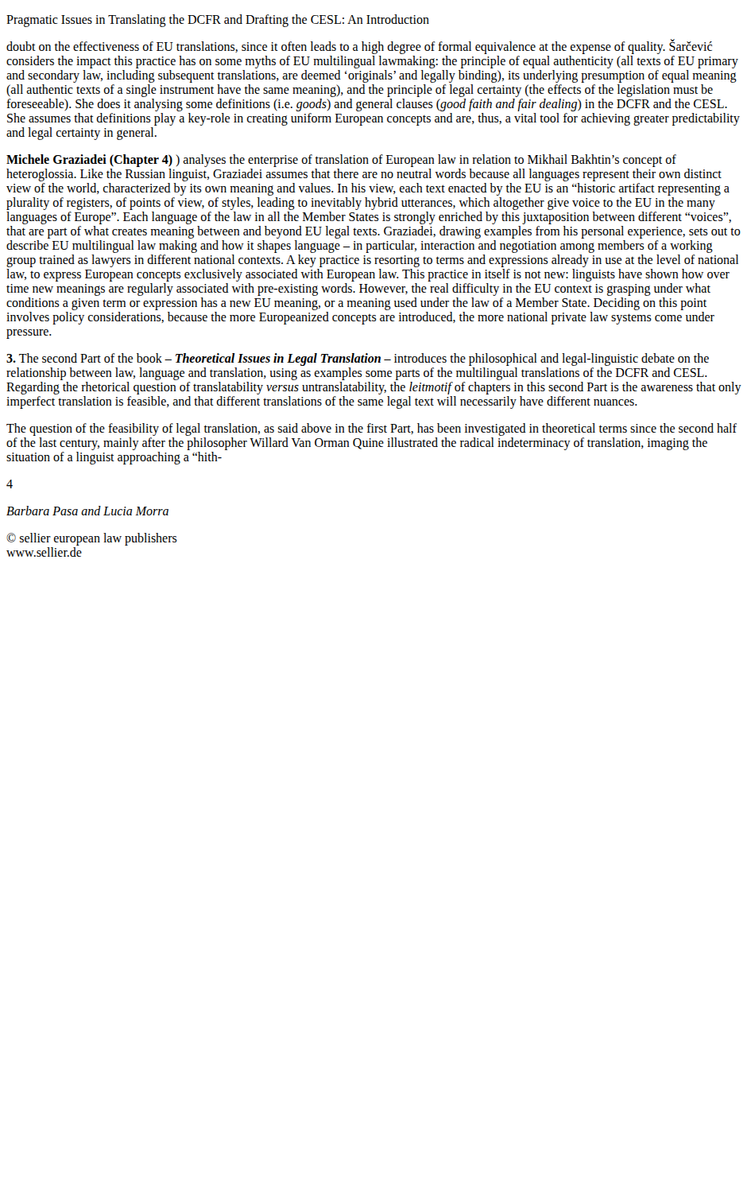Pragmatic Issues in Translating the DCFR and Drafting the CESL: An Introduction
doubt on the effectiveness of EU translations, since it often leads to a high degree of formal equivalence at the expense of quality. Šarčević considers the impact this practice has on some myths of EU multilingual lawmaking: the principle of equal authenticity (all texts of EU primary and secondary law, including subsequent translations, are deemed ‘originals’ and legally binding), its underlying presumption of equal meaning (all authentic texts of a single instrument have the same meaning), and the principle of legal certainty (the effects of the legislation must be foreseeable). She does it analysing some definitions (i.e. goods) and general clauses (good faith and fair dealing) in the DCFR and the CESL. She assumes that definitions play a key-role in creating uniform European concepts and are, thus, a vital tool for achieving greater predictability and legal certainty in general.
Michele Graziadei (Chapter 4) ) analyses the enterprise of translation of European law in relation to Mikhail Bakhtin’s concept of heteroglossia. Like the Russian linguist, Graziadei assumes that there are no neutral words because all languages represent their own distinct view of the world, characterized by its own meaning and values. In his view, each text enacted by the EU is an “historic artifact representing a plurality of registers, of points of view, of styles, leading to inevitably hybrid utterances, which altogether give voice to the EU in the many languages of Europe”. Each language of the law in all the Member States is strongly enriched by this juxtaposition between different “voices”, that are part of what creates meaning between and beyond EU legal texts. Graziadei, drawing examples from his personal experience, sets out to describe EU multilingual law making and how it shapes language – in particular, interaction and negotiation among members of a working group trained as lawyers in different national contexts. A key practice is resorting to terms and expressions already in use at the level of national law, to express European concepts exclusively associated with European law. This practice in itself is not new: linguists have shown how over time new meanings are regularly associated with pre-existing words. However, the real difficulty in the EU context is grasping under what conditions a given term or expression has a new EU meaning, or a meaning used under the law of a Member State. Deciding on this point involves policy considerations, because the more Europeanized concepts are introduced, the more national private law systems come under pressure.
3. The second Part of the book – Theoretical Issues in Legal Translation – introduces the philosophical and legal-linguistic debate on the relationship between law, language and translation, using as examples some parts of the multilingual translations of the DCFR and CESL. Regarding the rhetorical question of translatability versus untranslatability, the leitmotif of chapters in this second Part is the awareness that only imperfect translation is feasible, and that different translations of the same legal text will necessarily have different nuances.
The question of the feasibility of legal translation, as said above in the first Part, has been investigated in theoretical terms since the second half of the last century, mainly after the philosopher Willard Van Orman Quine illustrated the radical indeterminacy of translation, imaging the situation of a linguist approaching a “hith-
4
Barbara Pasa and Lucia Morra
© sellier european law publishers
www.sellier.de